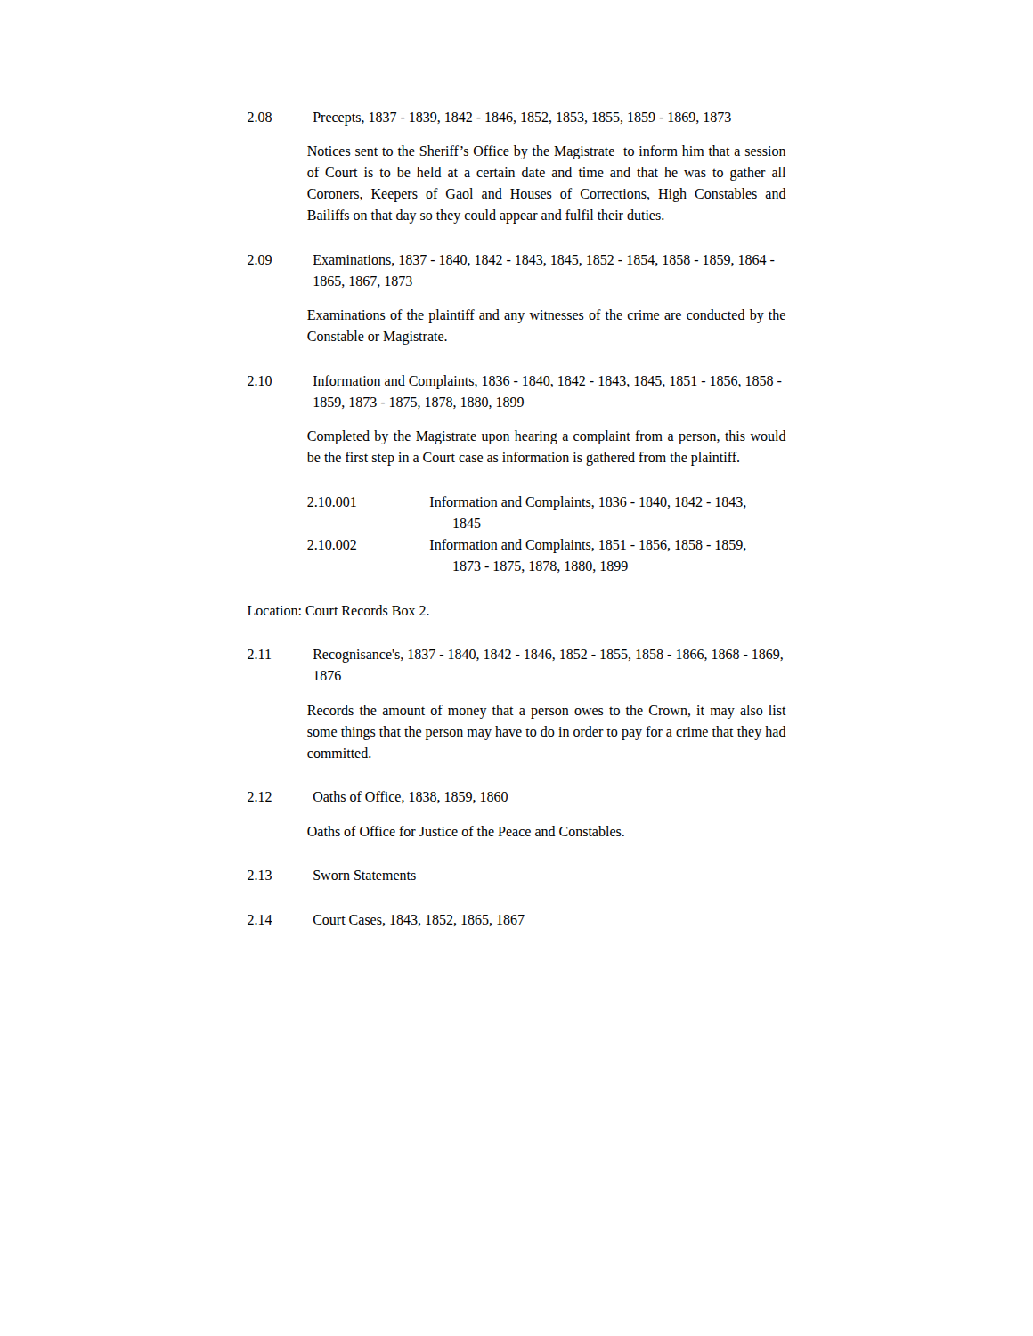2.08
Precepts, 1837 - 1839, 1842 - 1846, 1852, 1853, 1855, 1859 - 1869, 1873
Notices sent to the Sheriff’s Office by the Magistrate to inform him that a session of Court is to be held at a certain date and time and that he was to gather all Coroners, Keepers of Gaol and Houses of Corrections, High Constables and Bailiffs on that day so they could appear and fulfil their duties.
2.09
Examinations, 1837 - 1840, 1842 - 1843, 1845, 1852 - 1854, 1858 - 1859, 1864 - 1865, 1867, 1873
Examinations of the plaintiff and any witnesses of the crime are conducted by the Constable or Magistrate.
2.10
Information and Complaints, 1836 - 1840, 1842 - 1843, 1845, 1851 - 1856, 1858 - 1859, 1873 - 1875, 1878, 1880, 1899
Completed by the Magistrate upon hearing a complaint from a person, this would be the first step in a Court case as information is gathered from the plaintiff.
2.10.001
Information and Complaints, 1836 - 1840, 1842 - 1843,1845
2.10.002
Information and Complaints, 1851 - 1856, 1858 - 1859,1873 - 1875, 1878, 1880, 1899
Location: Court Records Box 2.
2.11
Recognisance's, 1837 - 1840, 1842 - 1846, 1852 - 1855, 1858 - 1866, 1868 - 1869, 1876
Records the amount of money that a person owes to the Crown, it may also list some things that the person may have to do in order to pay for a crime that they had committed.
2.12
Oaths of Office, 1838, 1859, 1860
Oaths of Office for Justice of the Peace and Constables.
2.13
Sworn Statements
2.14
Court Cases, 1843, 1852, 1865, 1867